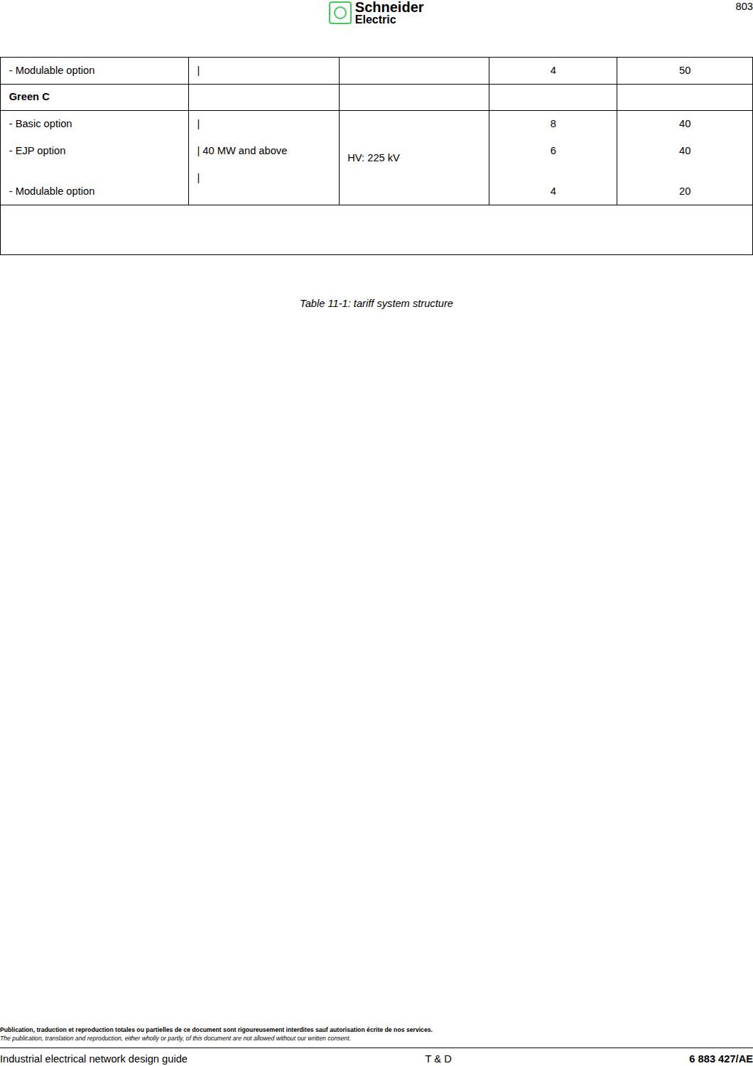Schneider Electric
803
| - Modulable option | / | | 4 | 50 |
| Green C | | | | |
| - Basic option - EJP option - Modulable option | / / 40 MW and above / | HV: 225 kV | 8 6 4 | 40 40 20 |
Table 11-1: tariff system structure
Publication, traduction et reproduction totales ou partielles de ce document sont rigoureusement interdites sauf autorisation écrite de nos services.
The publication, translation and reproduction, either wholly or partly, of this document are not allowed without our written consent.
Industrial electrical network design guide
T & D
6 883 427/AE